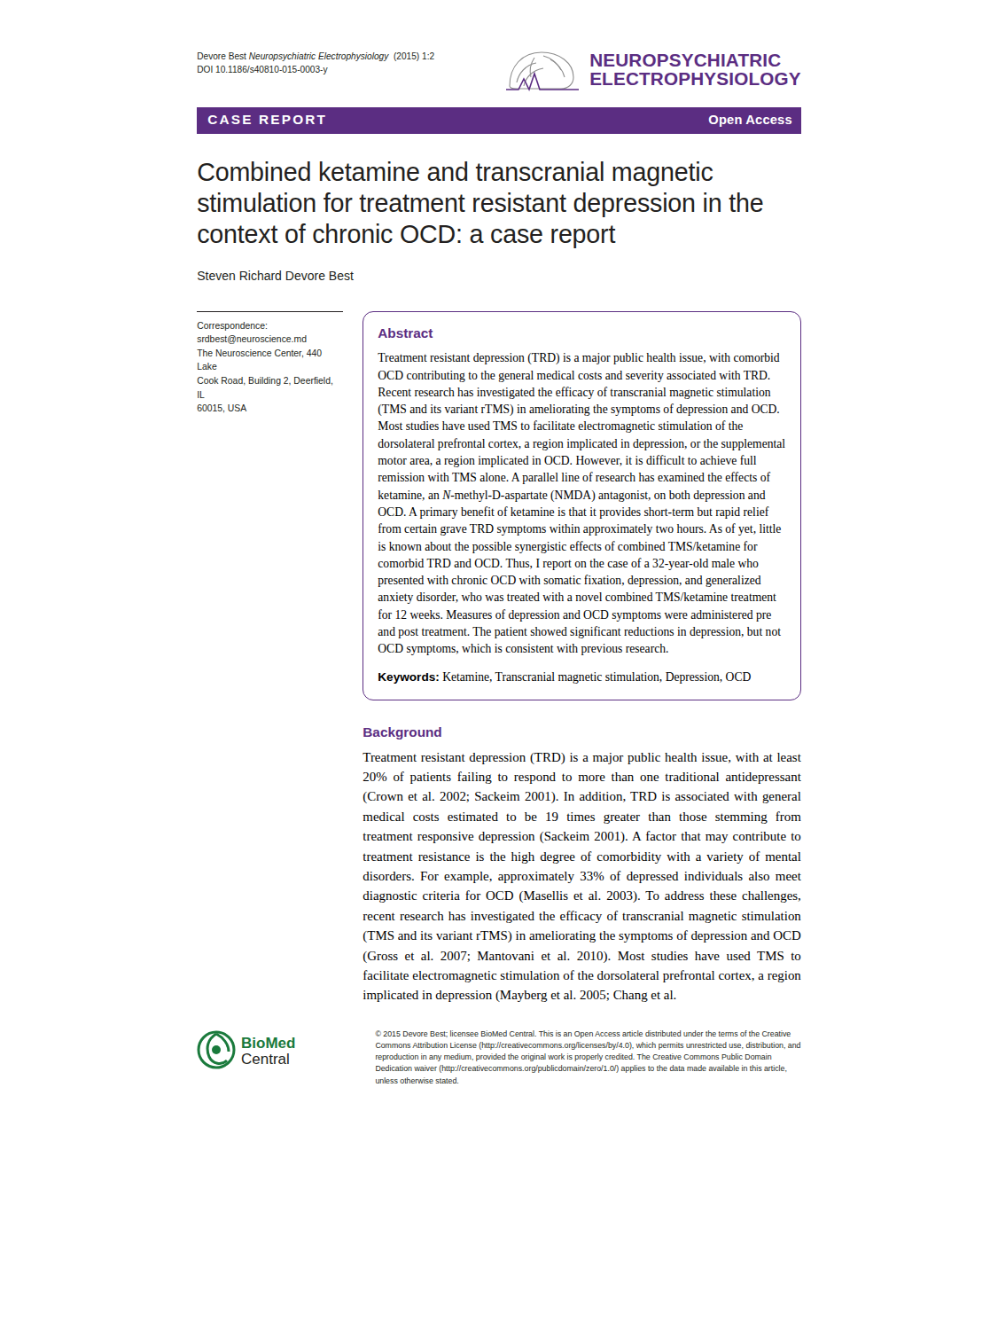Devore Best Neuropsychiatric Electrophysiology (2015) 1:2
DOI 10.1186/s40810-015-0003-y
NEUROPSYCHIATRIC ELECTROPHYSIOLOGY
CASE REPORT
Open Access
Combined ketamine and transcranial magnetic stimulation for treatment resistant depression in the context of chronic OCD: a case report
Steven Richard Devore Best
Correspondence:
srdbest@neuroscience.md
The Neuroscience Center, 440 Lake
Cook Road, Building 2, Deerfield, IL
60015, USA
Abstract
Treatment resistant depression (TRD) is a major public health issue, with comorbid OCD contributing to the general medical costs and severity associated with TRD. Recent research has investigated the efficacy of transcranial magnetic stimulation (TMS and its variant rTMS) in ameliorating the symptoms of depression and OCD. Most studies have used TMS to facilitate electromagnetic stimulation of the dorsolateral prefrontal cortex, a region implicated in depression, or the supplemental motor area, a region implicated in OCD. However, it is difficult to achieve full remission with TMS alone. A parallel line of research has examined the effects of ketamine, an N-methyl-D-aspartate (NMDA) antagonist, on both depression and OCD. A primary benefit of ketamine is that it provides short-term but rapid relief from certain grave TRD symptoms within approximately two hours. As of yet, little is known about the possible synergistic effects of combined TMS/ketamine for comorbid TRD and OCD. Thus, I report on the case of a 32-year-old male who presented with chronic OCD with somatic fixation, depression, and generalized anxiety disorder, who was treated with a novel combined TMS/ketamine treatment for 12 weeks. Measures of depression and OCD symptoms were administered pre and post treatment. The patient showed significant reductions in depression, but not OCD symptoms, which is consistent with previous research.
Keywords: Ketamine, Transcranial magnetic stimulation, Depression, OCD
Background
Treatment resistant depression (TRD) is a major public health issue, with at least 20% of patients failing to respond to more than one traditional antidepressant (Crown et al. 2002; Sackeim 2001). In addition, TRD is associated with general medical costs estimated to be 19 times greater than those stemming from treatment responsive depression (Sackeim 2001). A factor that may contribute to treatment resistance is the high degree of comorbidity with a variety of mental disorders. For example, approximately 33% of depressed individuals also meet diagnostic criteria for OCD (Masellis et al. 2003). To address these challenges, recent research has investigated the efficacy of transcranial magnetic stimulation (TMS and its variant rTMS) in ameliorating the symptoms of depression and OCD (Gross et al. 2007; Mantovani et al. 2010). Most studies have used TMS to facilitate electromagnetic stimulation of the dorsolateral prefrontal cortex, a region implicated in depression (Mayberg et al. 2005; Chang et al.
BioMed Central
© 2015 Devore Best; licensee BioMed Central. This is an Open Access article distributed under the terms of the Creative Commons Attribution License (http://creativecommons.org/licenses/by/4.0), which permits unrestricted use, distribution, and reproduction in any medium, provided the original work is properly credited. The Creative Commons Public Domain Dedication waiver (http://creativecommons.org/publicdomain/zero/1.0/) applies to the data made available in this article, unless otherwise stated.